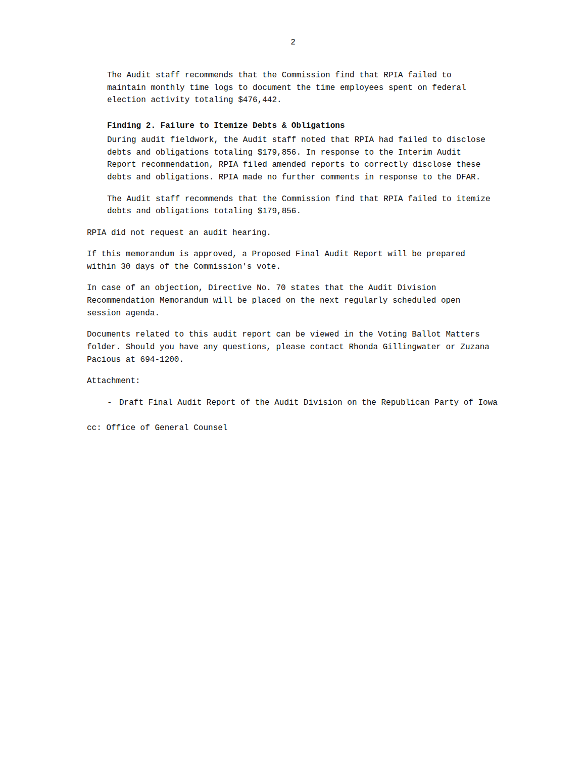2
The Audit staff recommends that the Commission find that RPIA failed to maintain monthly time logs to document the time employees spent on federal election activity totaling $476,442.
Finding 2. Failure to Itemize Debts & Obligations
During audit fieldwork, the Audit staff noted that RPIA had failed to disclose debts and obligations totaling $179,856. In response to the Interim Audit Report recommendation, RPIA filed amended reports to correctly disclose these debts and obligations. RPIA made no further comments in response to the DFAR.
The Audit staff recommends that the Commission find that RPIA failed to itemize debts and obligations totaling $179,856.
RPIA did not request an audit hearing.
If this memorandum is approved, a Proposed Final Audit Report will be prepared within 30 days of the Commission's vote.
In case of an objection, Directive No. 70 states that the Audit Division Recommendation Memorandum will be placed on the next regularly scheduled open session agenda.
Documents related to this audit report can be viewed in the Voting Ballot Matters folder. Should you have any questions, please contact Rhonda Gillingwater or Zuzana Pacious at 694-1200.
Attachment:
Draft Final Audit Report of the Audit Division on the Republican Party of Iowa
cc: Office of General Counsel